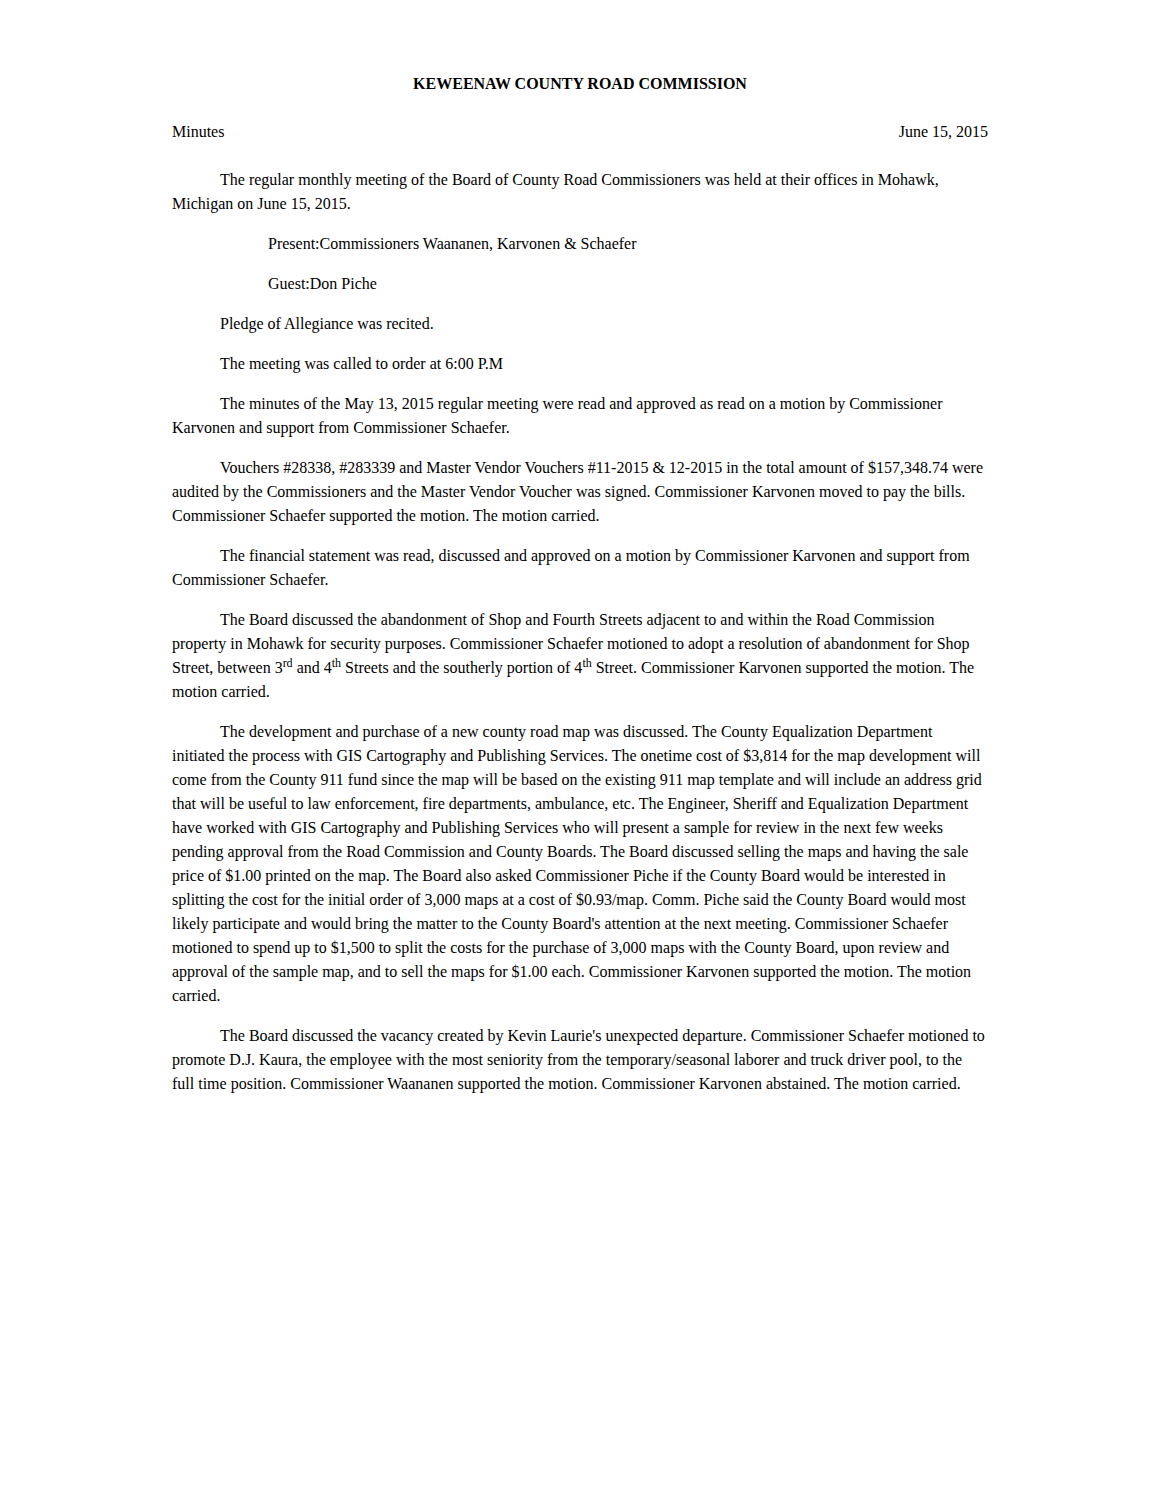KEWEENAW COUNTY ROAD COMMISSION
Minutes June 15, 2015
The regular monthly meeting of the Board of County Road Commissioners was held at their offices in Mohawk, Michigan on June 15, 2015.
Present: Commissioners Waananen, Karvonen & Schaefer
Guest: Don Piche
Pledge of Allegiance was recited.
The meeting was called to order at 6:00 P.M
The minutes of the May 13, 2015 regular meeting were read and approved as read on a motion by Commissioner Karvonen and support from Commissioner Schaefer.
Vouchers #28338, #283339 and Master Vendor Vouchers #11-2015 & 12-2015 in the total amount of $157,348.74 were audited by the Commissioners and the Master Vendor Voucher was signed. Commissioner Karvonen moved to pay the bills. Commissioner Schaefer supported the motion. The motion carried.
The financial statement was read, discussed and approved on a motion by Commissioner Karvonen and support from Commissioner Schaefer.
The Board discussed the abandonment of Shop and Fourth Streets adjacent to and within the Road Commission property in Mohawk for security purposes. Commissioner Schaefer motioned to adopt a resolution of abandonment for Shop Street, between 3rd and 4th Streets and the southerly portion of 4th Street. Commissioner Karvonen supported the motion. The motion carried.
The development and purchase of a new county road map was discussed. The County Equalization Department initiated the process with GIS Cartography and Publishing Services. The onetime cost of $3,814 for the map development will come from the County 911 fund since the map will be based on the existing 911 map template and will include an address grid that will be useful to law enforcement, fire departments, ambulance, etc. The Engineer, Sheriff and Equalization Department have worked with GIS Cartography and Publishing Services who will present a sample for review in the next few weeks pending approval from the Road Commission and County Boards. The Board discussed selling the maps and having the sale price of $1.00 printed on the map. The Board also asked Commissioner Piche if the County Board would be interested in splitting the cost for the initial order of 3,000 maps at a cost of $0.93/map. Comm. Piche said the County Board would most likely participate and would bring the matter to the County Board's attention at the next meeting. Commissioner Schaefer motioned to spend up to $1,500 to split the costs for the purchase of 3,000 maps with the County Board, upon review and approval of the sample map, and to sell the maps for $1.00 each. Commissioner Karvonen supported the motion. The motion carried.
The Board discussed the vacancy created by Kevin Laurie's unexpected departure. Commissioner Schaefer motioned to promote D.J. Kaura, the employee with the most seniority from the temporary/seasonal laborer and truck driver pool, to the full time position. Commissioner Waananen supported the motion. Commissioner Karvonen abstained. The motion carried.